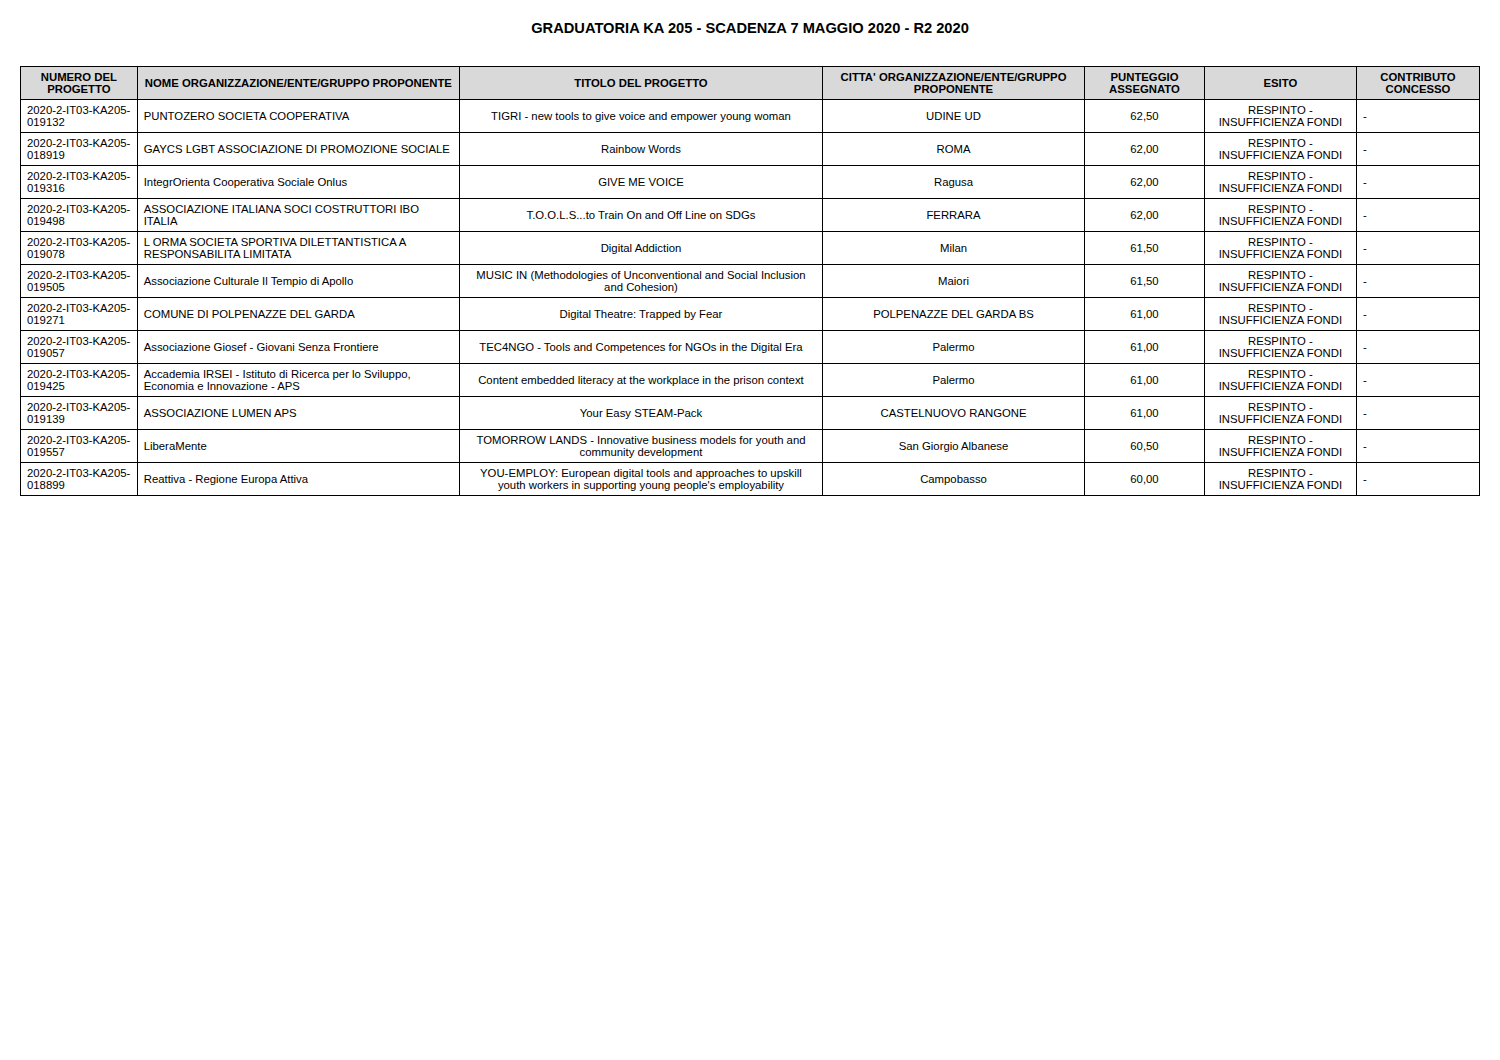GRADUATORIA KA 205 - SCADENZA 7 MAGGIO 2020 - R2 2020
| NUMERO DEL PROGETTO | NOME ORGANIZZAZIONE/ENTE/GRUPPO PROPONENTE | TITOLO DEL PROGETTO | CITTA' ORGANIZZAZIONE/ENTE/GRUPPO PROPONENTE | PUNTEGGIO ASSEGNATO | ESITO | CONTRIBUTO CONCESSO |
| --- | --- | --- | --- | --- | --- | --- |
| 2020-2-IT03-KA205-019132 | PUNTOZERO SOCIETA COOPERATIVA | TIGRI - new tools to give voice and empower young woman | UDINE UD | 62,50 | RESPINTO - INSUFFICIENZA FONDI | - |
| 2020-2-IT03-KA205-018919 | GAYCS LGBT ASSOCIAZIONE DI PROMOZIONE SOCIALE | Rainbow Words | ROMA | 62,00 | RESPINTO - INSUFFICIENZA FONDI | - |
| 2020-2-IT03-KA205-019316 | IntegrOrienta Cooperativa Sociale Onlus | GIVE ME VOICE | Ragusa | 62,00 | RESPINTO - INSUFFICIENZA FONDI | - |
| 2020-2-IT03-KA205-019498 | ASSOCIAZIONE ITALIANA SOCI COSTRUTTORI IBO ITALIA | T.O.O.L.S...to Train On and Off Line on SDGs | FERRARA | 62,00 | RESPINTO - INSUFFICIENZA FONDI | - |
| 2020-2-IT03-KA205-019078 | L ORMA SOCIETA SPORTIVA DILETTANTISTICA A RESPONSABILITA LIMITATA | Digital Addiction | Milan | 61,50 | RESPINTO - INSUFFICIENZA FONDI | - |
| 2020-2-IT03-KA205-019505 | Associazione Culturale Il Tempio di Apollo | MUSIC IN (Methodologies of Unconventional and Social Inclusion and Cohesion) | Maiori | 61,50 | RESPINTO - INSUFFICIENZA FONDI | - |
| 2020-2-IT03-KA205-019271 | COMUNE DI POLPENAZZE DEL GARDA | Digital Theatre: Trapped by Fear | POLPENAZZE DEL GARDA BS | 61,00 | RESPINTO - INSUFFICIENZA FONDI | - |
| 2020-2-IT03-KA205-019057 | Associazione Giosef - Giovani Senza Frontiere | TEC4NGO - Tools and Competences for NGOs in the Digital Era | Palermo | 61,00 | RESPINTO - INSUFFICIENZA FONDI | - |
| 2020-2-IT03-KA205-019425 | Accademia IRSEI - Istituto di Ricerca per lo Sviluppo, Economia e Innovazione - APS | Content embedded literacy at the workplace in the prison context | Palermo | 61,00 | RESPINTO - INSUFFICIENZA FONDI | - |
| 2020-2-IT03-KA205-019139 | ASSOCIAZIONE LUMEN APS | Your Easy STEAM-Pack | CASTELNUOVO RANGONE | 61,00 | RESPINTO - INSUFFICIENZA FONDI | - |
| 2020-2-IT03-KA205-019557 | LiberaMente | TOMORROW LANDS - Innovative business models for youth and community development | San Giorgio Albanese | 60,50 | RESPINTO - INSUFFICIENZA FONDI | - |
| 2020-2-IT03-KA205-018899 | Reattiva - Regione Europa Attiva | YOU-EMPLOY: European digital tools and approaches to upskill youth workers in supporting young people's employability | Campobasso | 60,00 | RESPINTO - INSUFFICIENZA FONDI | - |